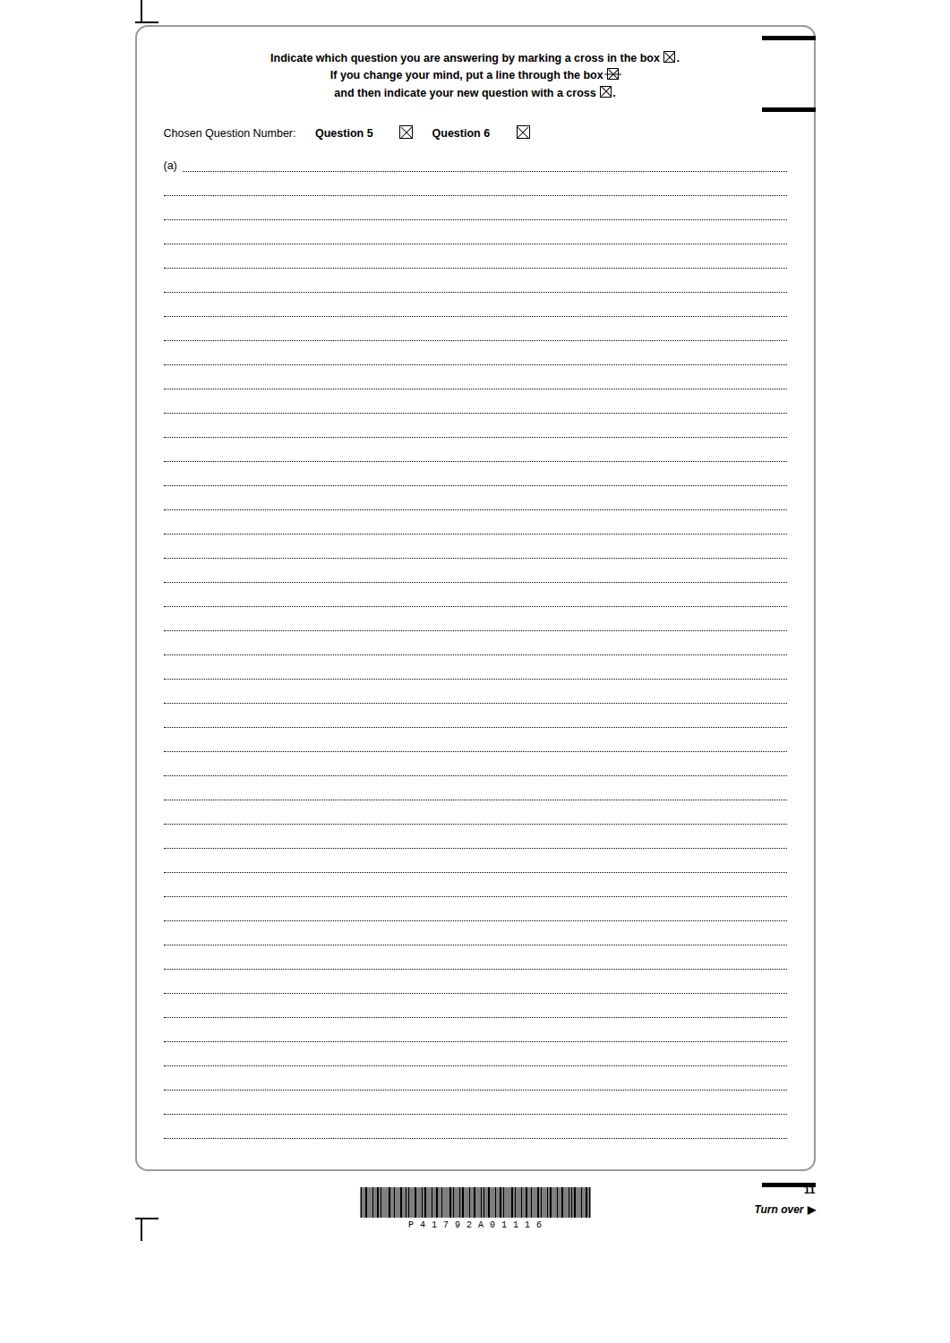Indicate which question you are answering by marking a cross in the box .
If you change your mind, put a line through the box
and then indicate your new question with a cross .
Chosen Question Number: Question 5 Question 6
(a)
P41792A01116
11
Turn over▶